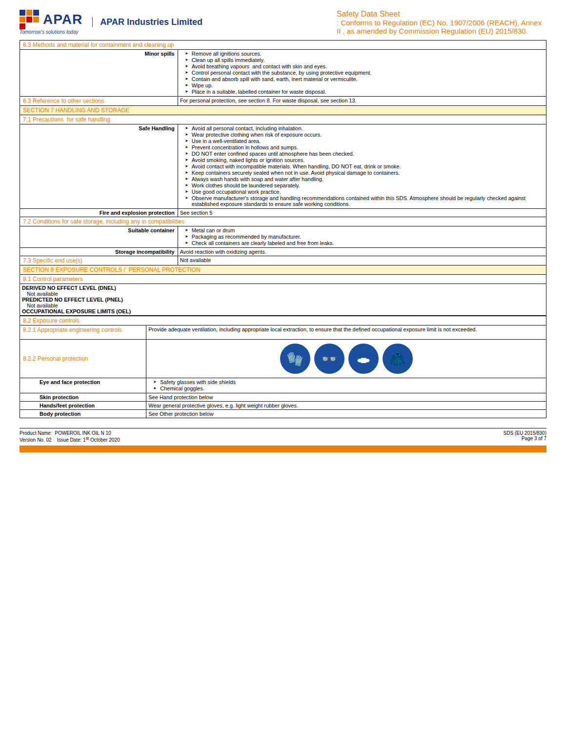APAR
Tomorrow's solutions today
APAR Industries Limited
Safety Data Sheet
: Conforms to Regulation (EC) No. 1907/2006 (REACH), Annex II , as amended by Commission Regulation (EU) 2015/830.
| 6.3 Methods and material for containment and cleaning up |
| Minor spills | Remove all ignitions sources. Clean up all spills immediately. Avoid breathing vapours and contact with skin and eyes. Control personal contact with the substance, by using protective equipment. Contain and absorb spill with sand, earth, inert material or vermiculite. Wipe up. Place in a suitable, labelled container for waste disposal. |
| 6.3 Reference to other sections | For personal protection, see section 8. For waste disposal, see section 13. |
| SECTION 7 HANDLING AND STORAGE |
| 7.1 Precautions for safe handling |
| Safe Handling | Avoid all personal contact, including inhalation. Wear protective clothing when risk of exposure occurs. Use in a well-ventilated area. Prevent concentration in hollows and sumps. DO NOT enter confined spaces until atmosphere has been checked. Avoid smoking, naked lights or ignition sources. Avoid contact with incompatible materials. When handling, DO NOT eat, drink or smoke. Keep containers securely sealed when not in use. Avoid physical damage to containers. Always wash hands with soap and water after handling. Work clothes should be laundered separately. Use good occupational work practice. Observe manufacturer's storage and handling recommendations contained within this SDS. Atmosphere should be regularly checked against established exposure standards to ensure safe working conditions. |
| Fire and explosion protection | See section 5 |
| 7.2 Conditions for safe storage, including any in compatibilities |
| Suitable container | Metal can or drum Packaging as recommended by manufacturer. Check all containers are clearly labeled and free from leaks. |
| Storage incompatibility | Avoid reaction with oxidizing agents. |
| 7.3 Specific end use(s) | Not available |
| SECTION 8 EXPOSURE CONTROLS / PERSONAL PROTECTION |
| 8.1 Control parameters |
DERIVED NO EFFECT LEVEL (DNEL)
Not available
PREDICTED NO EFFECT LEVEL (PNEL)
Not available
OCCUPATIONAL EXPOSURE LIMITS (OEL)
| 8.2 Exposure controls |
| 8.2.1 Appropriate engineering controls | Provide adequate ventilation, including appropriate local extraction, to ensure that the defined occupational exposure limit is not exceeded. |
| 8.2.2 Personal protection | 🧤 👓 🕳 🧥 |
| Eye and face protection | Safety glasses with side shields Chemical goggles. |
| Skin protection | See Hand protection below |
| Hands/feet protection | Wear general protective gloves, e.g. light weight rubber gloves. |
| Body protection | See Other protection below |
Product Name: POWEROIL INK OIL N 10
Version No. 02 Issue Date: 1st October 2020
SDS (EU 2015/830)
Page 3 of 7